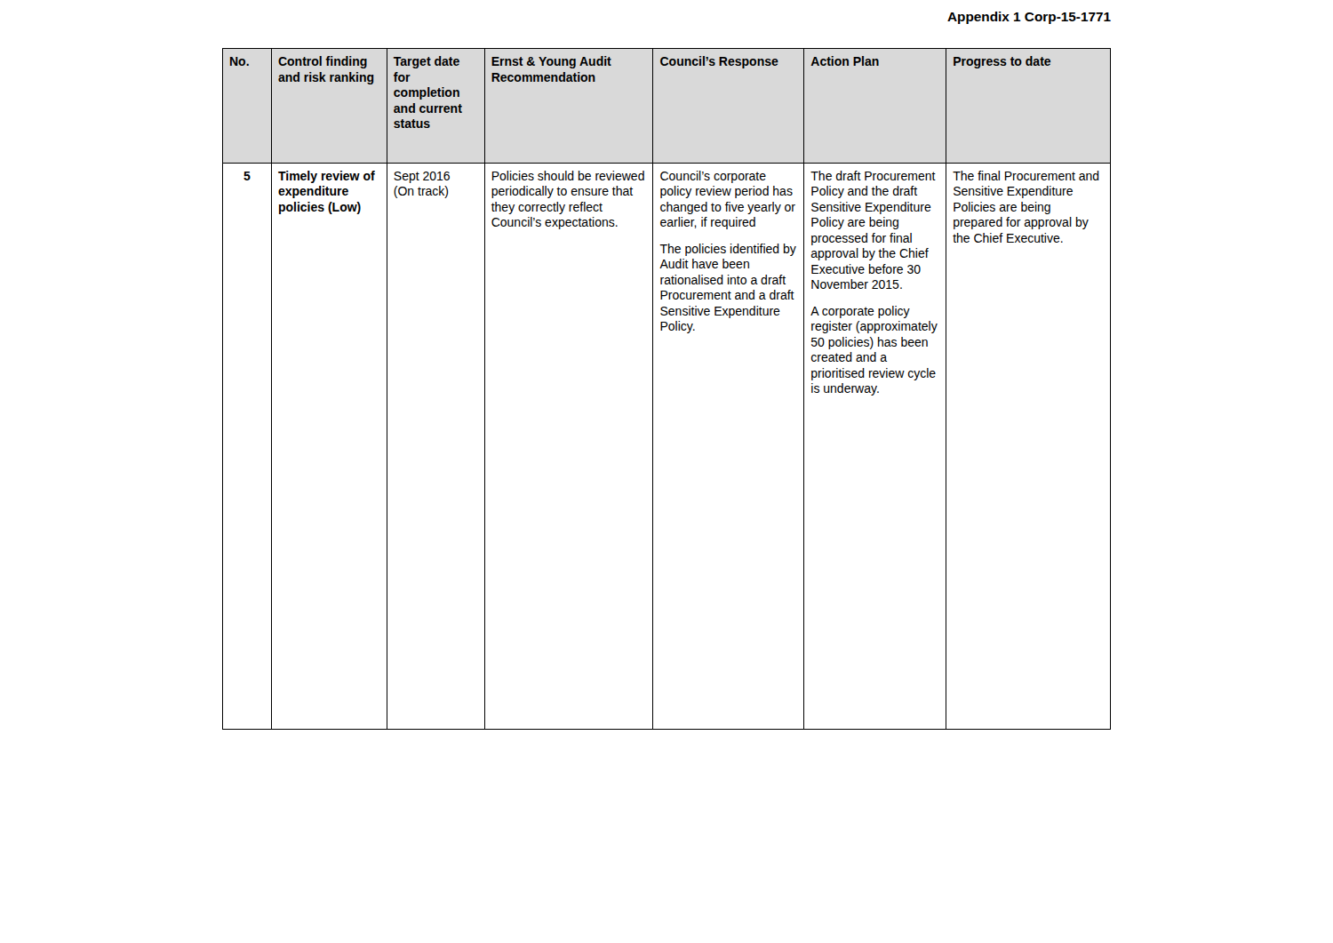Appendix 1 Corp-15-1771
| No. | Control finding and risk ranking | Target date for completion and current status | Ernst & Young Audit Recommendation | Council’s Response | Action Plan | Progress to date |
| --- | --- | --- | --- | --- | --- | --- |
| 5 | Timely review of expenditure policies (Low) | Sept 2016 (On track) | Policies should be reviewed periodically to ensure that they correctly reflect Council’s expectations. | Council’s corporate policy review period has changed to five yearly or earlier, if required The policies identified by Audit have been rationalised into a draft Procurement and a draft Sensitive Expenditure Policy. | The draft Procurement Policy and the draft Sensitive Expenditure Policy are being processed for final approval by the Chief Executive before 30 November 2015. A corporate policy register (approximately 50 policies) has been created and a prioritised review cycle is underway. | The final Procurement and Sensitive Expenditure Policies are being prepared for approval by the Chief Executive. |